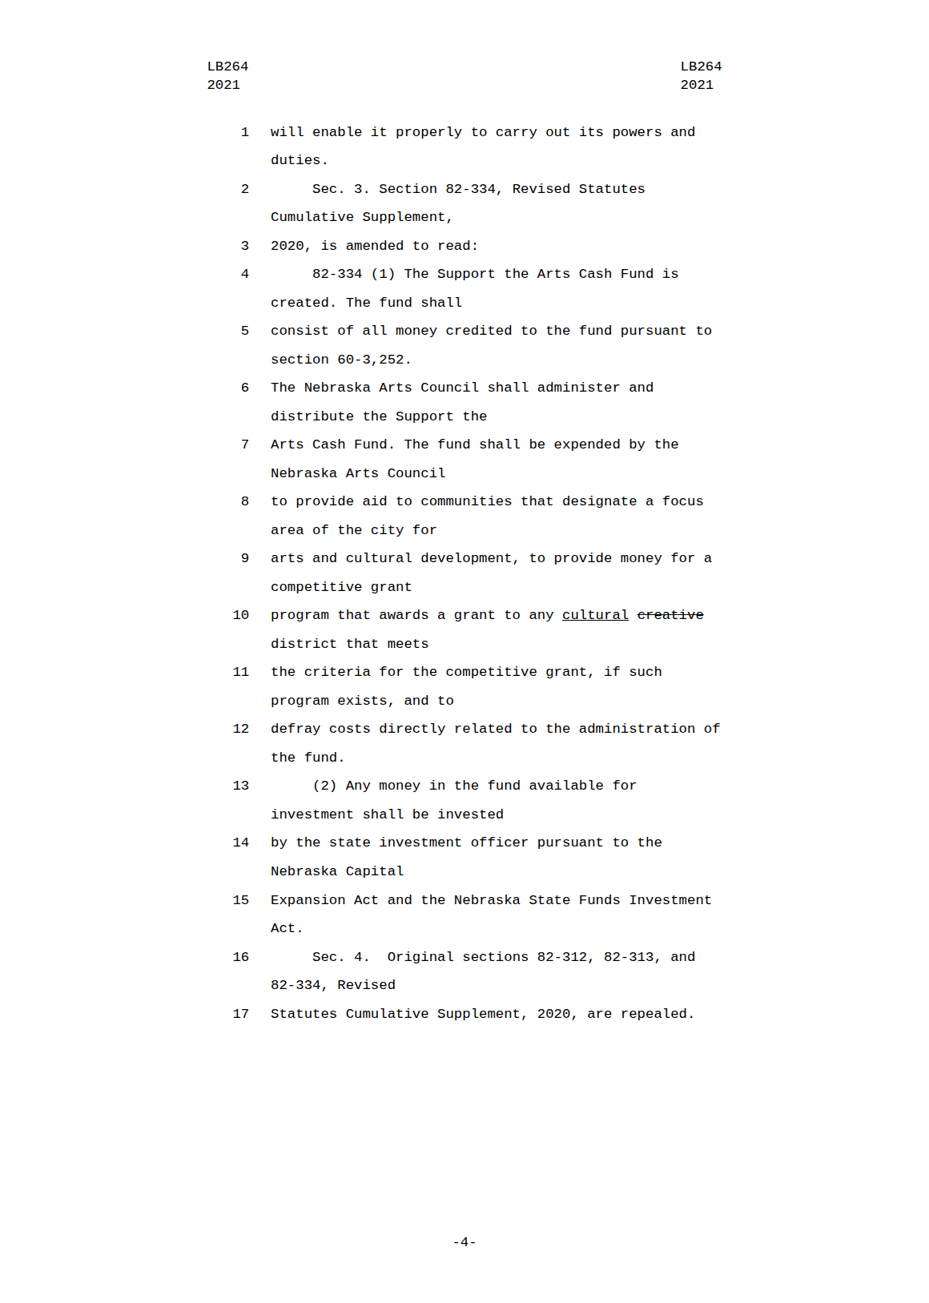LB264 2021
LB264 2021
1 will enable it properly to carry out its powers and duties.
2 Sec. 3. Section 82-334, Revised Statutes Cumulative Supplement,
32020, is amended to read:
4 82-334 (1) The Support the Arts Cash Fund is created. The fund shall
5 consist of all money credited to the fund pursuant to section 60-3,252.
6 The Nebraska Arts Council shall administer and distribute the Support the
7 Arts Cash Fund. The fund shall be expended by the Nebraska Arts Council
8 to provide aid to communities that designate a focus area of the city for
9 arts and cultural development, to provide money for a competitive grant
10 program that awards a grant to any cultural creative district that meets
11 the criteria for the competitive grant, if such program exists, and to
12 defray costs directly related to the administration of the fund.
13 (2) Any money in the fund available for investment shall be invested
14 by the state investment officer pursuant to the Nebraska Capital
15 Expansion Act and the Nebraska State Funds Investment Act.
16 Sec. 4. Original sections 82-312, 82-313, and 82-334, Revised
17 Statutes Cumulative Supplement, 2020, are repealed.
-4-